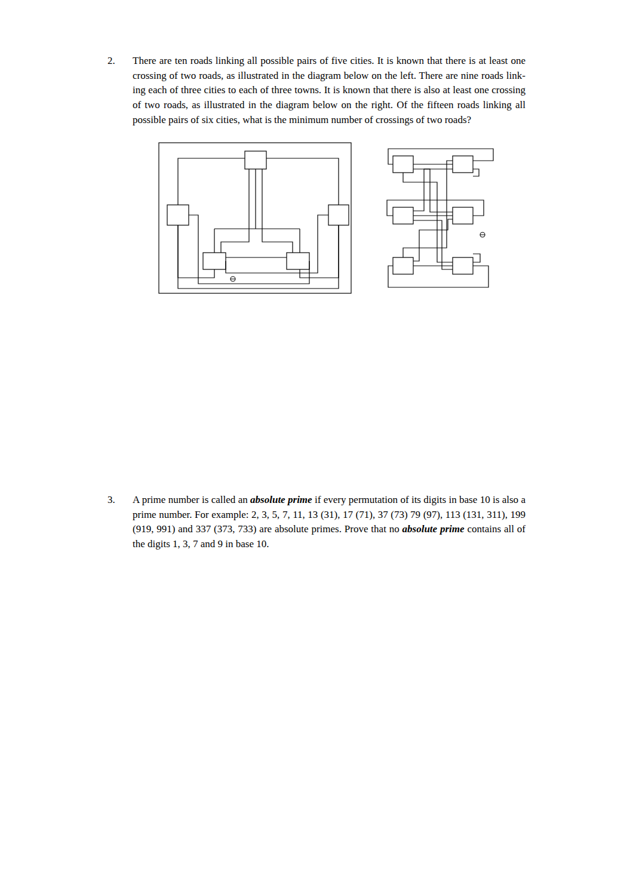2.
There are ten roads linking all possible pairs of five cities. It is known that there is at least one crossing of two roads, as illustrated in the diagram below on the left. There are nine roads linking each of three cities to each of three towns. It is known that there is also at least one crossing of two roads, as illustrated in the diagram below on the right. Of the fifteen roads linking all possible pairs of six cities, what is the minimum number of crossings of two roads?
3.
A prime number is called an absolute prime if every permutation of its digits in base 10 is also a prime number. For example: 2, 3, 5, 7, 11, 13 (31), 17 (71), 37 (73) 79 (97), 113 (131, 311), 199 (919, 991) and 337 (373, 733) are absolute primes. Prove that no absolute prime contains all of the digits 1, 3, 7 and 9 in base 10.